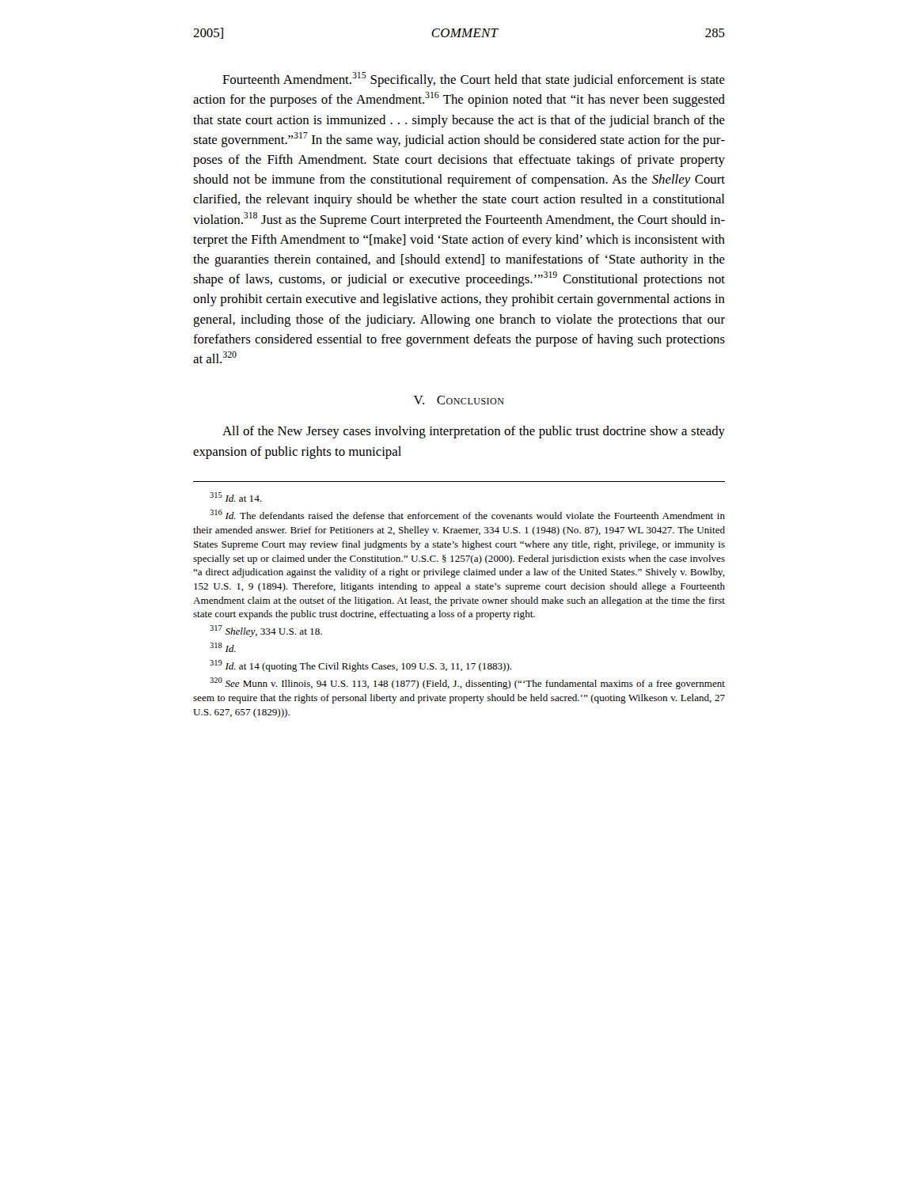2005] COMMENT 285
Fourteenth Amendment.315 Specifically, the Court held that state judicial enforcement is state action for the purposes of the Amendment.316 The opinion noted that “it has never been suggested that state court action is immunized . . . simply because the act is that of the judicial branch of the state government.”317 In the same way, judicial action should be considered state action for the purposes of the Fifth Amendment. State court decisions that effectuate takings of private property should not be immune from the constitutional requirement of compensation. As the Shelley Court clarified, the relevant inquiry should be whether the state court action resulted in a constitutional violation.318 Just as the Supreme Court interpreted the Fourteenth Amendment, the Court should interpret the Fifth Amendment to “[make] void ‘State action of every kind’ which is inconsistent with the guaranties therein contained, and [should extend] to manifestations of ‘State authority in the shape of laws, customs, or judicial or executive proceedings.’”319 Constitutional protections not only prohibit certain executive and legislative actions, they prohibit certain governmental actions in general, including those of the judiciary. Allowing one branch to violate the protections that our forefathers considered essential to free government defeats the purpose of having such protections at all.320
V. Conclusion
All of the New Jersey cases involving interpretation of the public trust doctrine show a steady expansion of public rights to municipal
315 Id. at 14.
316 Id. The defendants raised the defense that enforcement of the covenants would violate the Fourteenth Amendment in their amended answer. Brief for Petitioners at 2, Shelley v. Kraemer, 334 U.S. 1 (1948) (No. 87), 1947 WL 30427. The United States Supreme Court may review final judgments by a state’s highest court “where any title, right, privilege, or immunity is specially set up or claimed under the Constitution.” U.S.C. § 1257(a) (2000). Federal jurisdiction exists when the case involves “a direct adjudication against the validity of a right or privilege claimed under a law of the United States.” Shively v. Bowlby, 152 U.S. 1, 9 (1894). Therefore, litigants intending to appeal a state’s supreme court decision should allege a Fourteenth Amendment claim at the outset of the litigation. At least, the private owner should make such an allegation at the time the first state court expands the public trust doctrine, effectuating a loss of a property right.
317 Shelley, 334 U.S. at 18.
318 Id.
319 Id. at 14 (quoting The Civil Rights Cases, 109 U.S. 3, 11, 17 (1883)).
320 See Munn v. Illinois, 94 U.S. 113, 148 (1877) (Field, J., dissenting) (“‘The fundamental maxims of a free government seem to require that the rights of personal liberty and private property should be held sacred.’” (quoting Wilkeson v. Leland, 27 U.S. 627, 657 (1829))).